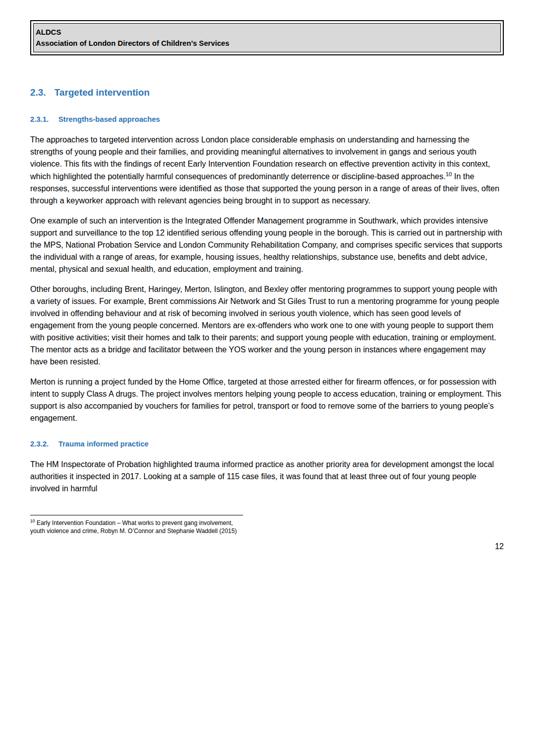ALDCS
Association of London Directors of Children’s Services
2.3. Targeted intervention
2.3.1. Strengths-based approaches
The approaches to targeted intervention across London place considerable emphasis on understanding and harnessing the strengths of young people and their families, and providing meaningful alternatives to involvement in gangs and serious youth violence. This fits with the findings of recent Early Intervention Foundation research on effective prevention activity in this context, which highlighted the potentially harmful consequences of predominantly deterrence or discipline-based approaches.10 In the responses, successful interventions were identified as those that supported the young person in a range of areas of their lives, often through a keyworker approach with relevant agencies being brought in to support as necessary.
One example of such an intervention is the Integrated Offender Management programme in Southwark, which provides intensive support and surveillance to the top 12 identified serious offending young people in the borough. This is carried out in partnership with the MPS, National Probation Service and London Community Rehabilitation Company, and comprises specific services that supports the individual with a range of areas, for example, housing issues, healthy relationships, substance use, benefits and debt advice, mental, physical and sexual health, and education, employment and training.
Other boroughs, including Brent, Haringey, Merton, Islington, and Bexley offer mentoring programmes to support young people with a variety of issues. For example, Brent commissions Air Network and St Giles Trust to run a mentoring programme for young people involved in offending behaviour and at risk of becoming involved in serious youth violence, which has seen good levels of engagement from the young people concerned. Mentors are ex-offenders who work one to one with young people to support them with positive activities; visit their homes and talk to their parents; and support young people with education, training or employment. The mentor acts as a bridge and facilitator between the YOS worker and the young person in instances where engagement may have been resisted.
Merton is running a project funded by the Home Office, targeted at those arrested either for firearm offences, or for possession with intent to supply Class A drugs. The project involves mentors helping young people to access education, training or employment. This support is also accompanied by vouchers for families for petrol, transport or food to remove some of the barriers to young people’s engagement.
2.3.2. Trauma informed practice
The HM Inspectorate of Probation highlighted trauma informed practice as another priority area for development amongst the local authorities it inspected in 2017. Looking at a sample of 115 case files, it was found that at least three out of four young people involved in harmful
10 Early Intervention Foundation – What works to prevent gang involvement, youth violence and crime, Robyn M. O’Connor and Stephanie Waddell (2015)
12